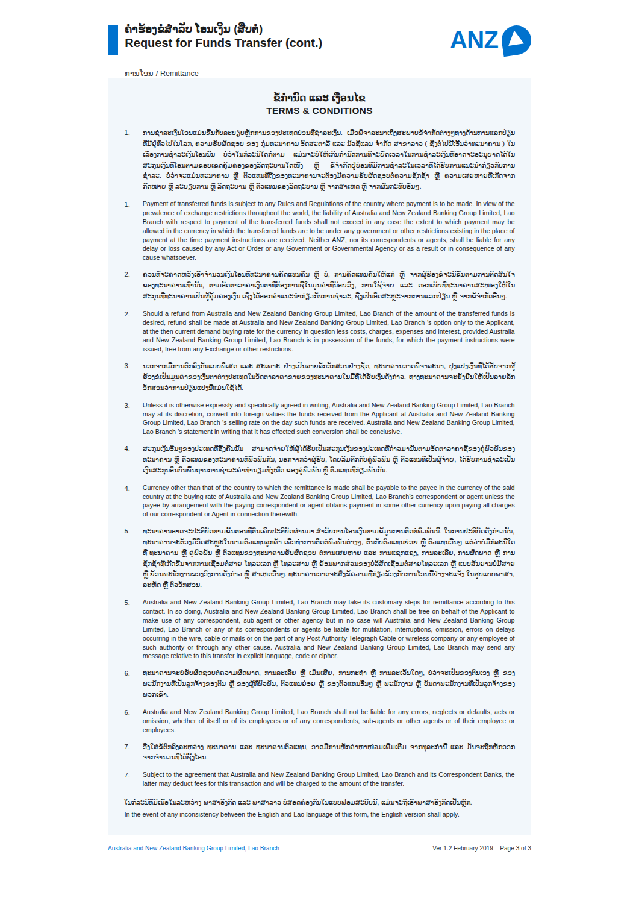ຄຳຮ້ອງຂໍສຳລັບ ໂອນເງິນ (ສືບຕໍ່)
Request for Funds Transfer (cont.)
ANZ
ການໂອນ / Remittance
ຂໍ້ກຳນົດ ແລະ ເງື່ອນໄຂ TERMS & CONDITIONS
1.
ການຊຳລະເງິນໂອນແມ່ນຂື້ນກັບລະບຽບຫຼັກການຂອງປະເທດບ່ອນທີ່ຊຳລະເງິນ. ເມື່ອພິຈາລະນາເຖິງສະພາບຂໍ້ຈຳກັດຕ່າງໆທາງດ້ານການແລກປ່ຽນທີ່ມີຢູ່ທົ່ວໄປໃນໂລກ, ຄວາມຮັບຜິດຊອບ ຂອງ ກຸ່ມທະນາຄານ ອົດສະຕາລີ ແລະ ນິວຊີແລນ ຈຳກັດ ສາຂາລາວ ( ຊື່ງຕໍ່ໄປນີ້ເອີ້ນວ່າທະນາຄານ ) ໃນເລື່ອງການຊຳລະເງິນໂອນນັ້ນ ບໍ່ວ່າໃນກໍລະນີໃດກໍ່ຕາມ ແມ່ນຈະບໍ່ໃຫ້ເກີນກຳນົດການທີ່ຈະຍືດເວລາໃນການຊຳລະເງິນທີ່ອາດຈະອະນຸຍາດໄດ້ໃນສະກຸນເງິນທີ່ໂອນຕາມຂອບເຂດຄຸ້ມຄອງຂອງລັດຖະບານໃດໜື່ງ ຫຼື ຂໍ້ຈຳກັດຢູ່ບ່ອນທີ່ມີການຊຳລະໃນເວລາທີ່ໄດ້ຮັບການແນະນຳກ່ຽວກັບການຊຳລະ. ບໍ່ວ່າຈະແມ່ນທະນາຄານ ຫຼື ຕົວແທນທີ່ຖືງຂອງທະນາຄານຈະຕ້ອງມີຄວາມຮັບຜິດຊອບຕໍ່ຄວາມຊັກຊ້າ ຫຼື ຄວາມເສຍຫາຍທີ່ເກີດຈາກກົດໝາຍ ຫຼື ລະບຽບການ ຫຼື ລັດຖະບານ ຫຼື ຕົວແທນຂອງລັດຖະບານ ຫຼື ຈາກສາເຫດ ຫຼື ຈາກຜົນກະທົບອື່ນໆ.
1.
Payment of transferred funds is subject to any Rules and Regulations of the country where payment is to be made. In view of the prevalence of exchange restrictions throughout the world, the liability of Australia and New Zealand Banking Group Limited, Lao Branch with respect to payment of the transferred funds shall not exceed in any case the extent to which payment may be allowed in the currency in which the transferred funds are to be under any government or other restrictions existing in the place of payment at the time payment instructions are received. Neither ANZ, nor its correspondents or agents, shall be liable for any delay or loss caused by any Act or Order or any Government or Governmental Agency or as a result or in consequence of any cause whatsoever.
2.
ຄວນທີ່ຈະຄາດຫວັງເອົາຈຳນວນເງິນໂອນທີ່ທະນາຄານຄິດແທນຄືນ ຫຼື ບໍ່, ການຄິດແທນຄືນໃຫ້ແກ່ ຫຼື ຈາກຜູ້ຮ້ອງຂໍຈະນີຂື້ນຕາມການຕັດສິນໃຈ ຂອງທະນາຄານເທົ່ານັ້ນ, ຕາມອັດຕາລາຄາເງິນຕາທີ່ຕ້ອງການຊື້ໃນມູນຄ່າທີ່ນ້ອຍລົງ, ການໃຊ້ຈ່າຍ ແລະ ດອກເບ້ຍທີ່ທະນາຄານສະໜອງໃຫ້ໃນສະກຸນທີ່ທະນາຄານເປັນຜູ້ຄຸ້ມຄອງເງິນ ເຊິ່ງໄດ້ອອກຄຳແນະນຳກ່ຽວກັບການຊຳລະ, ຊື່ງເປັນອິດສະຫຼະຈາກການແລກປ່ຽນ ຫຼື ຈາກຂໍ້ຈຳກັດອື່ນໆ.
2.
Should a refund from Australia and New Zealand Banking Group Limited, Lao Branch of the amount of the transferred funds is desired, refund shall be made at Australia and New Zealand Banking Group Limited, Lao Branch ’s option only to the Applicant, at the then current demand buying rate for the currency in question less costs, charges, expenses and interest, provided Australia and New Zealand Banking Group Limited, Lao Branch is in possession of the funds, for which the payment instructions were issued, free from any Exchange or other restrictions.
3.
ນອກຈາກມີການຕົກລົງກັນແບບພິເສດ ແລະ ສະເພາະ ຢ່າງເປັນລາຍລັກອັກສອນຢ່າງຊັດ, ທະນາຄານອາດພິຈາລະນາ, ປຸງແປງເງິນທີ່ໄດ້ຮັບຈາກຜູ້ຮ້ອງຂໍເປັນມູນຄ່າຂອງເງິນຕາຕ່າງປະເທດໃນອັດຕາລາຄາຂາຍຂອງທະນາຄານໃນມື້ທີ່ໄດ້ຮັບເງິນດັ່ງກ່າວ. ທາງທະນາຄານຈະຢັ້ງຢືນໃຫ້ເປັນລາຍລັກອັກສອນວ່າການປ່ຽນແປງນີ້ແມ່ນໃຊ້ໄດ້.
3.
Unless it is otherwise expressly and specifically agreed in writing, Australia and New Zealand Banking Group Limited, Lao Branch may at its discretion, convert into foreign values the funds received from the Applicant at Australia and New Zealand Banking Group Limited, Lao Branch ’s selling rate on the day such funds are received. Australia and New Zealand Banking Group Limited, Lao Branch ’s statement in writing that it has effected such conversion shall be conclusive.
4.
ສະກຸນເງິນອື່ນໆຂອງປະເທດທີ່ຊື້ງຄືນນັ້ນ ສາມາດຈ່າຍໃຫ້ຜູ້ໄດ້ຮັບເປັນສະກຸນເງິນຂອງປະເທດທີ່ກ່າວມານັ້ນຕາມອັດຕາລາຄາຊື້ຂອງຄູ່ພົວພັນຂອງທະນາຄານ ຫຼື ຕົວແທນຂອງທະນາຄານທີ່ພົວພັນກັນ, ນອກຈາກວ່າຜູ້ຮັບ, ໂດຍລິມຕົກກັບຄູ່ພົວພັນ ຫຼື ຕົວແທນທີ່ເປັນຜູ້ຈ່າຍ, ໄດ້ຮັບການຊຳລະເປັນເງິນສະກຸນອື່ນບົນພື້ນຖານການຊຳລະຄ່າທຳນຽມທັງໝົດ ຂອງຄູ່ພົວພັນ ຫຼື ຕົວແທນທີ່ກ່ຽວພັນກັນ.
4.
Currency other than that of the country to which the remittance is made shall be payable to the payee in the currency of the said country at the buying rate of Australia and New Zealand Banking Group Limited, Lao Branch’s correspondent or agent unless the payee by arrangement with the paying correspondent or agent obtains payment in some other currency upon paying all charges of our correspondent or Agent in connection therewith.
5.
ທະນາຄານອາດຈະປະຕິບັດຕາມຂັ້ນຕອນທີ່ຕົນເຄີຍປະຕິບັດຜ່ານມາ ສຳລັບການໂອນເງິນຕາມຂໍ້ມູນການຕິດຕໍ່ພົວພັນນີ້. ໃນການປະຕິບັດດັ່ງກ່າວນັ້ນ, ທະນາຄານຈະຕ້ອງມີອິດສະຫຼະໃນນາມຕົວແທນລູກຄ້າ ເພື່ອທຳການຕິດຕໍ່ພົວພັນຕ່າງໆ, ຕົ້ນກັບຕົວແທນຍ່ອຍ ຫຼື ຕົວແທນອື່ນໆ ແຕ່ວ່າບໍ່ມີກໍລະນີໃດທີ່ ທະນາຄານ ຫຼື ຄູ່ພົວພັນ ຫຼື ຕົວແທນຂອງທະນາຄານຮັບຜິດຊອບ ຕໍ່ການເສຍຫາຍ ແລະ ການແຊກແຊງ, ການລະເລີຍ, ການຜິດພາດ ຫຼື ການຊັກຊ້າທີ່ເກີດຂື້ນຈາກການເຊື່ອມຕໍ່ສາຍ ໂທລະເລກ ຫຼື ໂທລະສານ ຫຼື ຍ້ອນພາກສ່ວນຂອງບໍລິສັດເຊື່ອມຕໍ່ສາຍໂທລະເລກ ຫຼື ແບບສັນຍານບໍ່ມີສາຍ ຫຼື ຍ້ອນພະນັກງານຂອງອົງການດັ່ງກ່າວ ຫຼື ສາເຫດອື່ນໆ. ທະນາຄານອາດຈະສົ່ງຂໍ້ຄວາມທີ່ກ່ຽວຂ້ອງກັບການໂອນນີ້ຢ່າງຈະແຈ້ງ ໃນຮູບແບບພາສາ, ລະຫັດ ຫຼື ຕົວອັກສອນ.
5.
Australia and New Zealand Banking Group Limited, Lao Branch may take its customary steps for remittance according to this contact. In so doing, Australia and New Zealand Banking Group Limited, Lao Branch shall be free on behalf of the Applicant to make use of any correspondent, sub-agent or other agency but in no case will Australia and New Zealand Banking Group Limited, Lao Branch or any of its correspondents or agents be liable for mutilation, interruptions, omission, errors on delays occurring in the wire, cable or mails or on the part of any Post Authority Telegraph Cable or wireless company or any employee of such authority or through any other cause. Australia and New Zealand Banking Group Limited, Lao Branch may send any message relative to this transfer in explicit language, code or cipher.
6.
ທະນາຄານຈະບໍ່ຮັບຜິດຊອບຕໍ່ຄວາມຜິດພາດ, ການລະເລີຍ ຫຼື ເມິນເສີຍ, ການກະທຳ ຫຼື ການລະເວັ້ນໃດໆ, ບໍ່ວ່າຈະເປັນຂອງຕົນເອງ ຫຼື ຂອງພະນັກງານທີ່ເປັນລູກຈ້າງຂອງຕົນ ຫຼື ຂອງຜູ້ທີ່ພົວພັນ, ຕົວແທນຍ່ອຍ ຫຼື ຂອງຕົວແທນອື່ນໆ ຫຼື ພະນັກງານ ຫຼື ບັນດາພະນັກງານທີ່ເປັນລູກຈ້າງຂອງພວກເຂົາ.
6.
Australia and New Zealand Banking Group Limited, Lao Branch shall not be liable for any errors, neglects or defaults, acts or omission, whether of itself or of its employees or of any correspondents, sub-agents or other agents or of their employee or employees.
7.
ອີງໃສ່ຂໍ້ຕົກລົງລະຫວ່າງ ທະນາຄານ ແລະ ທະນາຄານຕົວແທນ, ອາດມີການຫັກຄ່າຫາໜ່ວມເພີ່ມເຕີມ ຈາກທຸລະກຳນີ້ ແລະ ມັນຈະຖືກຫັກອອກຈາກຈຳນວນທີ່ໄດ້ຊັ້ງໂອນ.
7.
Subject to the agreement that Australia and New Zealand Banking Group Limited, Lao Branch and its Correspondent Banks, the latter may deduct fees for this transaction and will be charged to the amount of the transfer.
ໃນກໍລະນີທີ່ມີເນື້ອໃນລະຫວ່າງ ພາສາອັງກິດ ແລະ ພາສາລາວ ບໍ່ສອດຄ່ອງກັນໃນແບບຟອມສະບັບນີ້, ແມ່ນຈະຖືເອົາພາສາອັງກິດເປັນຫຼັກ.
In the event of any inconsistency between the English and Lao language of this form, the English version shall apply.
Australia and New Zealand Banking Group Limited, Lao Branch
Ver 1.2 February 2019 Page 3 of 3